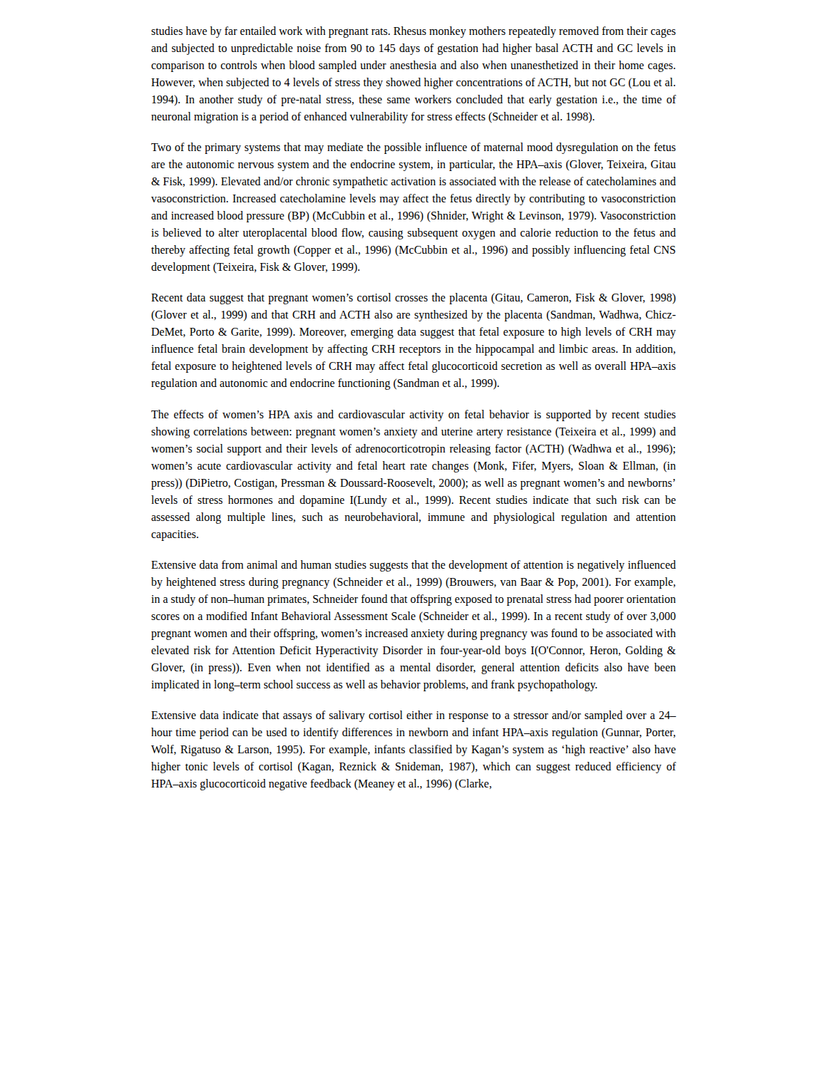studies have by far entailed work with pregnant rats. Rhesus monkey mothers repeatedly removed from their cages and subjected to unpredictable noise from 90 to 145 days of gestation had higher basal ACTH and GC levels in comparison to controls when blood sampled under anesthesia and also when unanesthetized in their home cages. However, when subjected to 4 levels of stress they showed higher concentrations of ACTH, but not GC (Lou et al. 1994). In another study of pre-natal stress, these same workers concluded that early gestation i.e., the time of neuronal migration is a period of enhanced vulnerability for stress effects (Schneider et al. 1998).
Two of the primary systems that may mediate the possible influence of maternal mood dysregulation on the fetus are the autonomic nervous system and the endocrine system, in particular, the HPA–axis (Glover, Teixeira, Gitau & Fisk, 1999). Elevated and/or chronic sympathetic activation is associated with the release of catecholamines and vasoconstriction. Increased catecholamine levels may affect the fetus directly by contributing to vasoconstriction and increased blood pressure (BP) (McCubbin et al., 1996) (Shnider, Wright & Levinson, 1979). Vasoconstriction is believed to alter uteroplacental blood flow, causing subsequent oxygen and calorie reduction to the fetus and thereby affecting fetal growth (Copper et al., 1996) (McCubbin et al., 1996) and possibly influencing fetal CNS development (Teixeira, Fisk & Glover, 1999).
Recent data suggest that pregnant women’s cortisol crosses the placenta (Gitau, Cameron, Fisk & Glover, 1998) (Glover et al., 1999) and that CRH and ACTH also are synthesized by the placenta (Sandman, Wadhwa, Chicz-DeMet, Porto & Garite, 1999). Moreover, emerging data suggest that fetal exposure to high levels of CRH may influence fetal brain development by affecting CRH receptors in the hippocampal and limbic areas. In addition, fetal exposure to heightened levels of CRH may affect fetal glucocorticoid secretion as well as overall HPA–axis regulation and autonomic and endocrine functioning (Sandman et al., 1999).
The effects of women’s HPA axis and cardiovascular activity on fetal behavior is supported by recent studies showing correlations between: pregnant women’s anxiety and uterine artery resistance (Teixeira et al., 1999) and women’s social support and their levels of adrenocorticotropin releasing factor (ACTH) (Wadhwa et al., 1996); women’s acute cardiovascular activity and fetal heart rate changes (Monk, Fifer, Myers, Sloan & Ellman, (in press)) (DiPietro, Costigan, Pressman & Doussard-Roosevelt, 2000); as well as pregnant women’s and newborns’ levels of stress hormones and dopamine I(Lundy et al., 1999). Recent studies indicate that such risk can be assessed along multiple lines, such as neurobehavioral, immune and physiological regulation and attention capacities.
Extensive data from animal and human studies suggests that the development of attention is negatively influenced by heightened stress during pregnancy (Schneider et al., 1999) (Brouwers, van Baar & Pop, 2001). For example, in a study of non–human primates, Schneider found that offspring exposed to prenatal stress had poorer orientation scores on a modified Infant Behavioral Assessment Scale (Schneider et al., 1999). In a recent study of over 3,000 pregnant women and their offspring, women’s increased anxiety during pregnancy was found to be associated with elevated risk for Attention Deficit Hyperactivity Disorder in four-year-old boys I(O'Connor, Heron, Golding & Glover, (in press)). Even when not identified as a mental disorder, general attention deficits also have been implicated in long–term school success as well as behavior problems, and frank psychopathology.
Extensive data indicate that assays of salivary cortisol either in response to a stressor and/or sampled over a 24–hour time period can be used to identify differences in newborn and infant HPA–axis regulation (Gunnar, Porter, Wolf, Rigatuso & Larson, 1995). For example, infants classified by Kagan’s system as ‘high reactive’ also have higher tonic levels of cortisol (Kagan, Reznick & Snideman, 1987), which can suggest reduced efficiency of HPA–axis glucocorticoid negative feedback (Meaney et al., 1996) (Clarke,